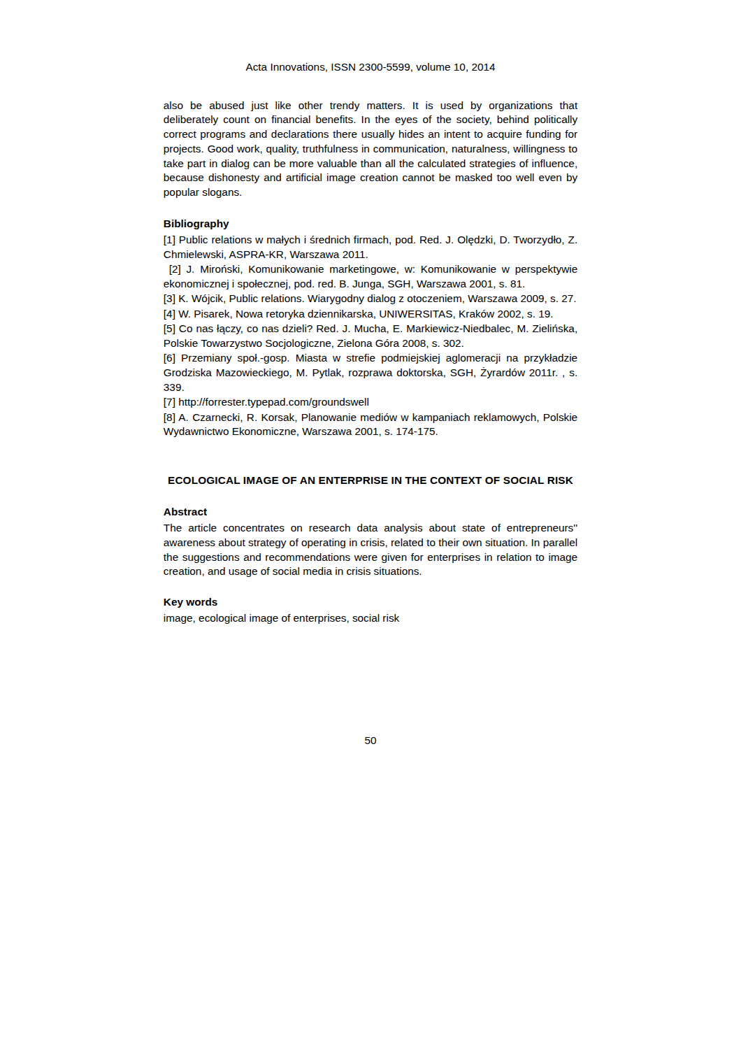Acta Innovations, ISSN 2300-5599, volume 10, 2014
also be abused just like other trendy matters. It is used by organizations that deliberately count on financial benefits. In the eyes of the society, behind politically correct programs and declarations there usually hides an intent to acquire funding for projects. Good work, quality, truthfulness in communication, naturalness, willingness to take part in dialog can be more valuable than all the calculated strategies of influence, because dishonesty and artificial image creation cannot be masked too well even by popular slogans.
Bibliography
[1] Public relations w małych i średnich firmach, pod. Red. J. Olędzki, D. Tworzydło, Z. Chmielewski, ASPRA-KR, Warszawa 2011.
[2] J. Miroński, Komunikowanie marketingowe, w: Komunikowanie w perspektywie ekonomicznej i społecznej, pod. red. B. Junga, SGH, Warszawa 2001, s. 81.
[3] K. Wójcik, Public relations. Wiarygodny dialog z otoczeniem, Warszawa 2009, s. 27.
[4] W. Pisarek, Nowa retoryka dziennikarska, UNIWERSITAS, Kraków 2002, s. 19.
[5] Co nas łączy, co nas dzieli? Red. J. Mucha, E. Markiewicz-Niedbalec, M. Zielińska, Polskie Towarzystwo Socjologiczne, Zielona Góra 2008, s. 302.
[6] Przemiany społ.-gosp. Miasta w strefie podmiejskiej aglomeracji na przykładzie Grodziska Mazowieckiego, M. Pytlak, rozprawa doktorska, SGH, Żyrardów 2011r. , s. 339.
[7] http://forrester.typepad.com/groundswell
[8] A. Czarnecki, R. Korsak, Planowanie mediów w kampaniach reklamowych, Polskie Wydawnictwo Ekonomiczne, Warszawa 2001, s. 174-175.
ECOLOGICAL IMAGE OF AN ENTERPRISE IN THE CONTEXT OF SOCIAL RISK
Abstract
The article concentrates on research data analysis about state of entrepreneurs'' awareness about strategy of operating in crisis, related to their own situation. In parallel the suggestions and recommendations were given for enterprises in relation to image creation, and usage of social media in crisis situations.
Key words
image, ecological image of enterprises, social risk
50